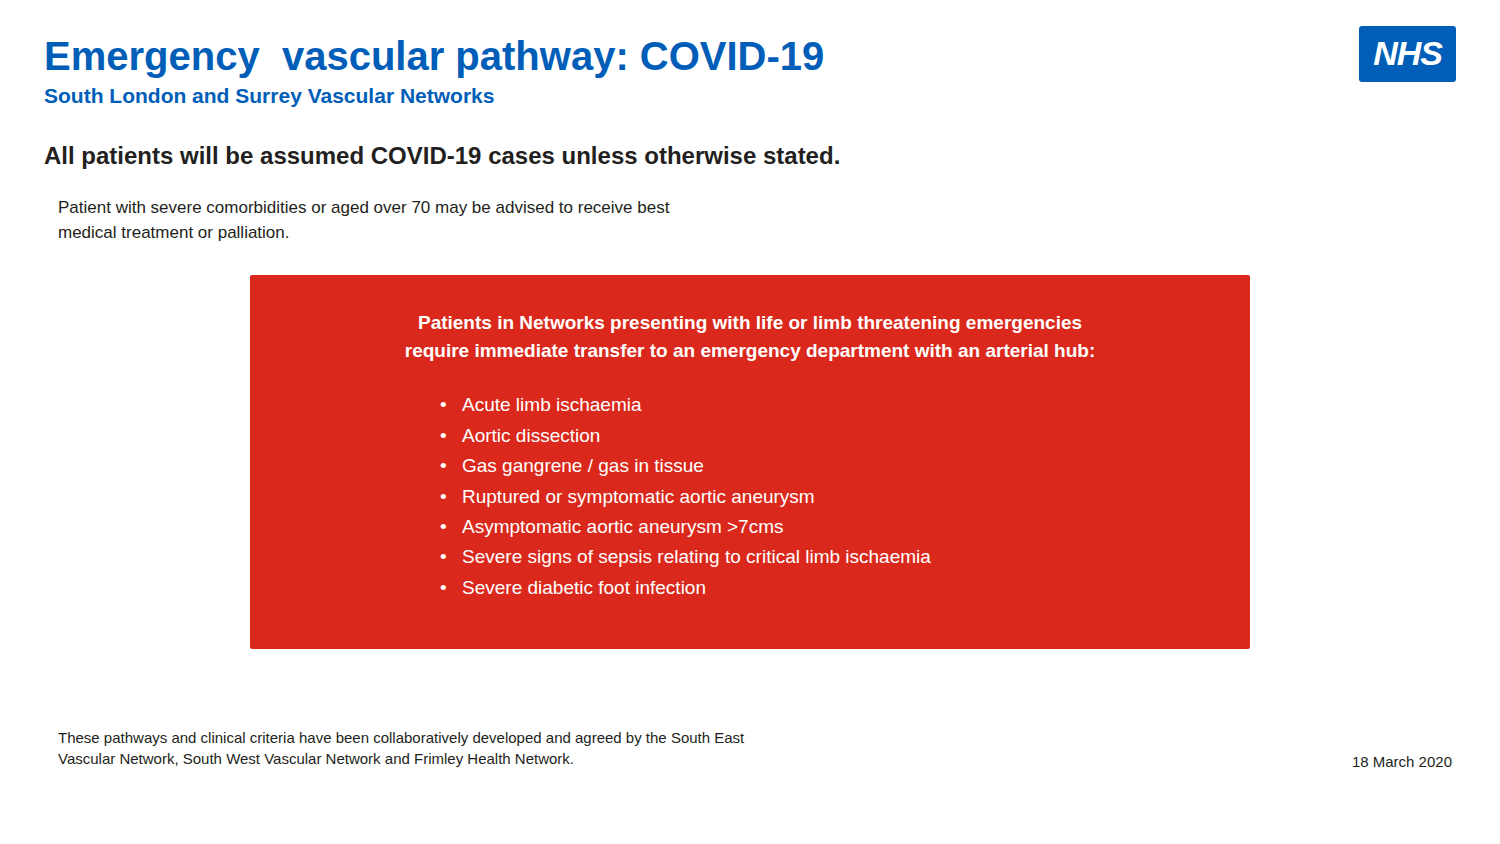NHS
Emergency vascular pathway: COVID-19
South London and Surrey Vascular Networks
All patients will be assumed COVID-19 cases unless otherwise stated.
Patient with severe comorbidities or aged over 70 may be advised to receive best
medical treatment or palliation.
Patients in Networks presenting with life or limb threatening emergencies
require immediate transfer to an emergency department with an arterial hub:
Acute limb ischaemia
Aortic dissection
Gas gangrene / gas in tissue
Ruptured or symptomatic aortic aneurysm
Asymptomatic aortic aneurysm >7cms
Severe signs of sepsis relating to critical limb ischaemia
Severe diabetic foot infection
These pathways and clinical criteria have been collaboratively developed and agreed by the South East
Vascular Network, South West Vascular Network and Frimley Health Network.
18 March 2020